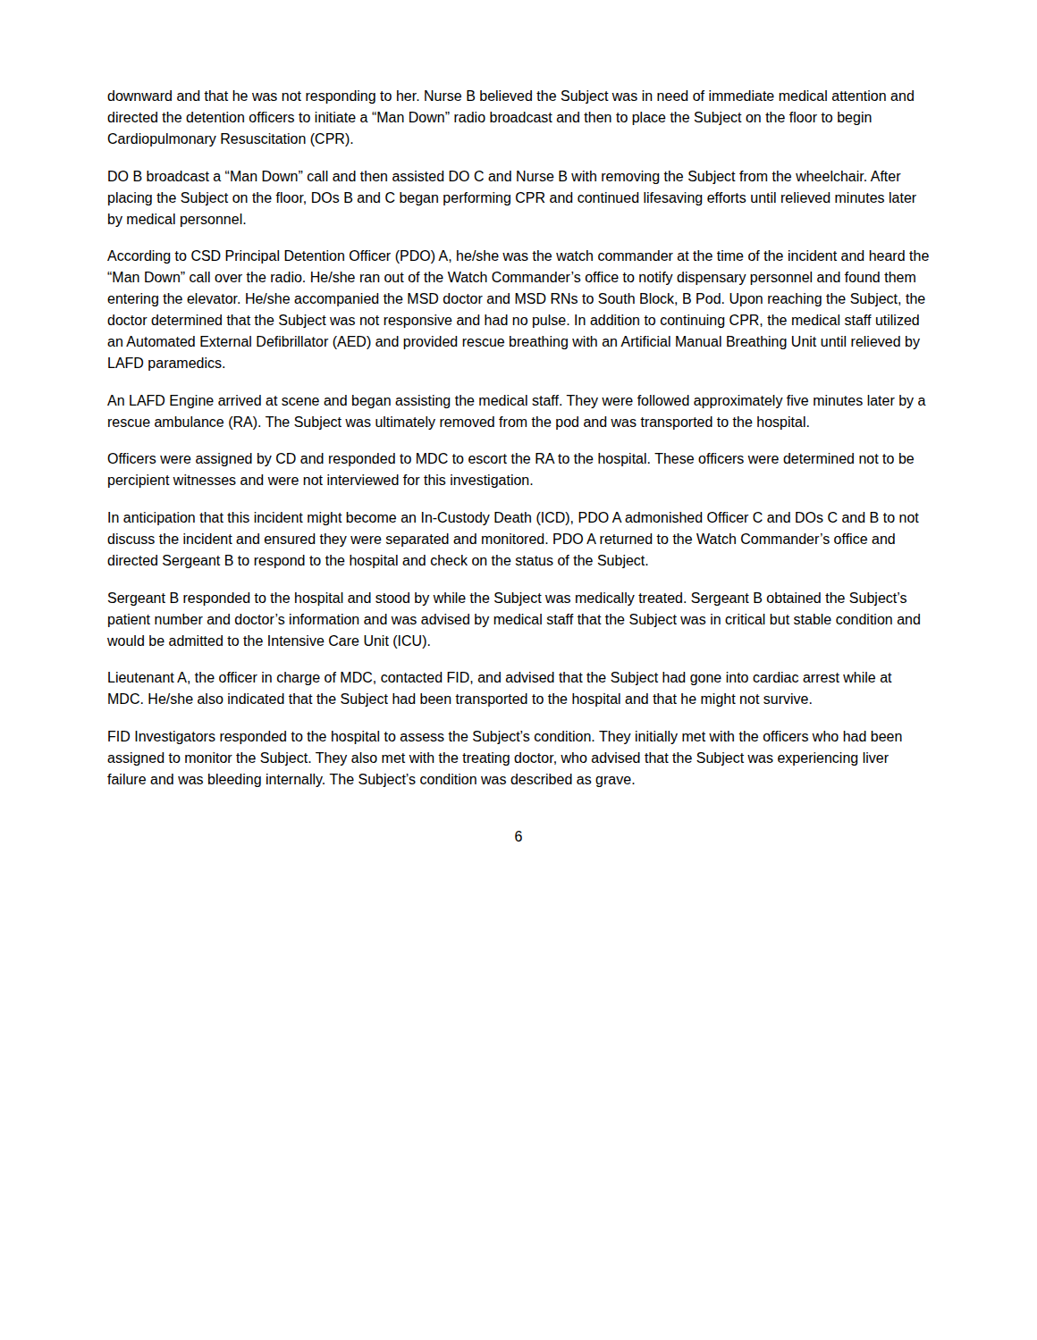downward and that he was not responding to her. Nurse B believed the Subject was in need of immediate medical attention and directed the detention officers to initiate a “Man Down” radio broadcast and then to place the Subject on the floor to begin Cardiopulmonary Resuscitation (CPR).
DO B broadcast a “Man Down” call and then assisted DO C and Nurse B with removing the Subject from the wheelchair. After placing the Subject on the floor, DOs B and C began performing CPR and continued lifesaving efforts until relieved minutes later by medical personnel.
According to CSD Principal Detention Officer (PDO) A, he/she was the watch commander at the time of the incident and heard the “Man Down” call over the radio. He/she ran out of the Watch Commander’s office to notify dispensary personnel and found them entering the elevator. He/she accompanied the MSD doctor and MSD RNs to South Block, B Pod. Upon reaching the Subject, the doctor determined that the Subject was not responsive and had no pulse. In addition to continuing CPR, the medical staff utilized an Automated External Defibrillator (AED) and provided rescue breathing with an Artificial Manual Breathing Unit until relieved by LAFD paramedics.
An LAFD Engine arrived at scene and began assisting the medical staff. They were followed approximately five minutes later by a rescue ambulance (RA). The Subject was ultimately removed from the pod and was transported to the hospital.
Officers were assigned by CD and responded to MDC to escort the RA to the hospital. These officers were determined not to be percipient witnesses and were not interviewed for this investigation.
In anticipation that this incident might become an In-Custody Death (ICD), PDO A admonished Officer C and DOs C and B to not discuss the incident and ensured they were separated and monitored. PDO A returned to the Watch Commander’s office and directed Sergeant B to respond to the hospital and check on the status of the Subject.
Sergeant B responded to the hospital and stood by while the Subject was medically treated. Sergeant B obtained the Subject’s patient number and doctor’s information and was advised by medical staff that the Subject was in critical but stable condition and would be admitted to the Intensive Care Unit (ICU).
Lieutenant A, the officer in charge of MDC, contacted FID, and advised that the Subject had gone into cardiac arrest while at MDC. He/she also indicated that the Subject had been transported to the hospital and that he might not survive.
FID Investigators responded to the hospital to assess the Subject’s condition. They initially met with the officers who had been assigned to monitor the Subject. They also met with the treating doctor, who advised that the Subject was experiencing liver failure and was bleeding internally. The Subject’s condition was described as grave.
6